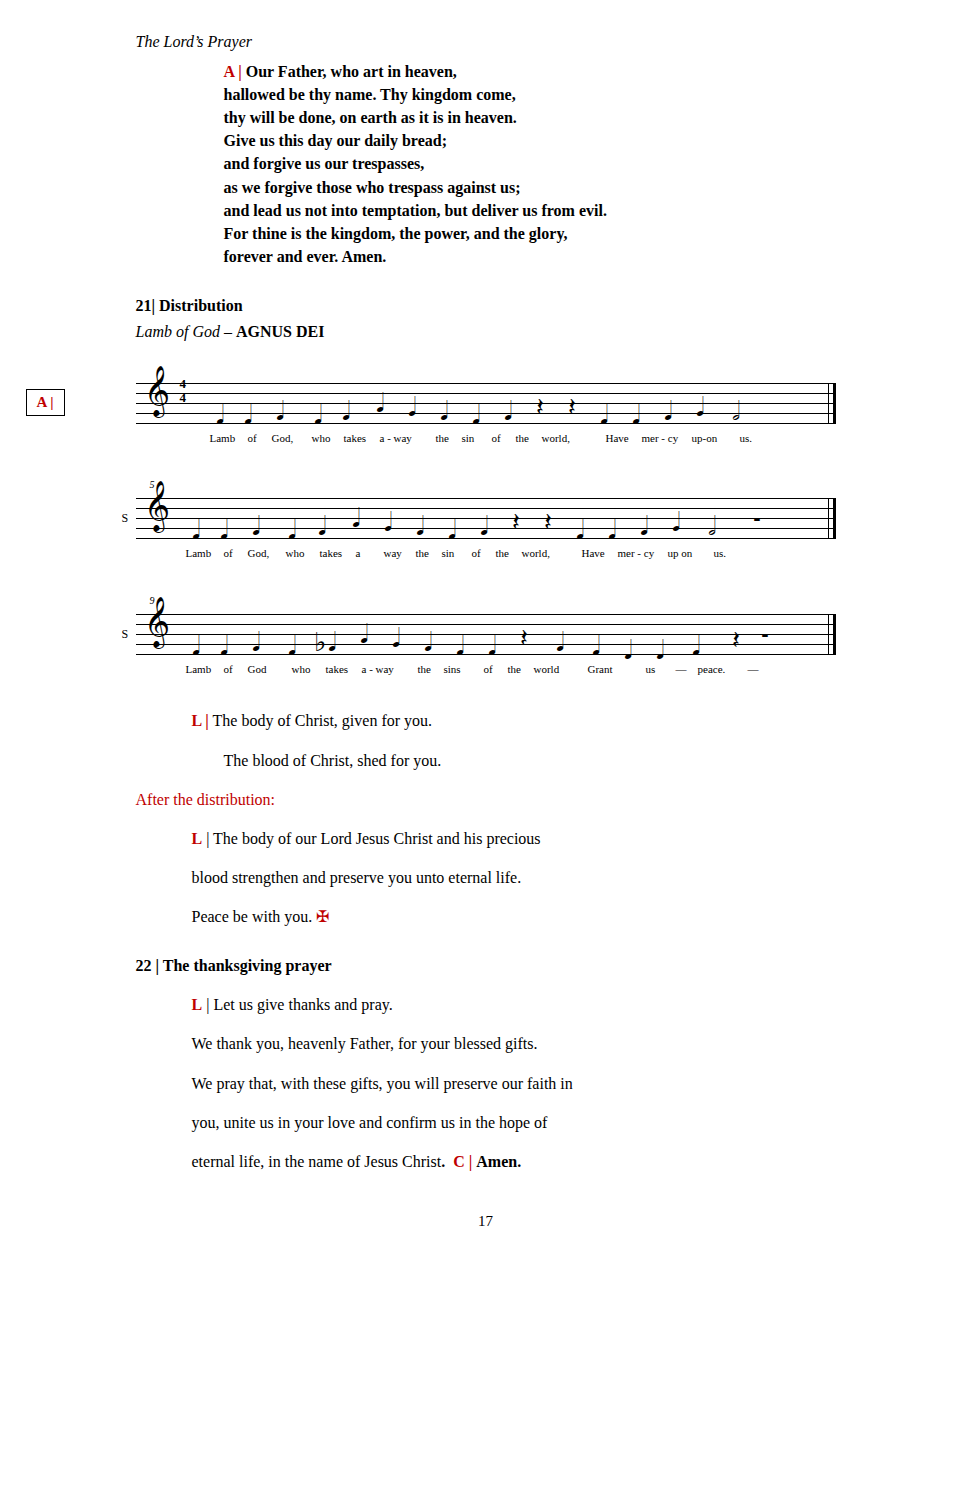The Lord’s Prayer
A | Our Father, who art in heaven,
hallowed be thy name. Thy kingdom come,
thy will be done, on earth as it is in heaven.
Give us this day our daily bread;
and forgive us our trespasses,
as we forgive those who trespass against us;
and lead us not into temptation, but deliver us from evil.
For thine is the kingdom, the power, and the glory,
forever and ever. Amen.
21| Distribution
Lamb of God – AGNUS DEI
A |
𝄞
4
4
𝅘𝅥 𝅘𝅥 𝅘𝅥 𝅘𝅥 𝅘𝅥 𝅘𝅥 𝅘𝅥 𝅘𝅥 𝅘𝅥 𝅘𝅥 𝄽 𝄽 𝅘𝅥 𝅘𝅥 𝅘𝅥 𝅘𝅥 𝅗𝅥 Lamb of God, who takes a - way the sin of the world, Have mer - cy up-on us.
5 S
𝄞 𝅘𝅥 𝅘𝅥 𝅘𝅥 𝅘𝅥 𝅘𝅥 𝅘𝅥 𝅘𝅥 𝅘𝅥 𝅘𝅥 𝅘𝅥 𝄽 𝄽 𝅘𝅥 𝅘𝅥 𝅘𝅥 𝅘𝅥 𝅗𝅥 𝄻 Lamb of God, who takes a way the sin of the world, Have mer - cy up on us.
9 S
𝄞 𝅘𝅥 𝅘𝅥 𝅘𝅥 𝅘𝅥 ♭ 𝅘𝅥 𝅘𝅥 𝅘𝅥 𝅘𝅥 𝅘𝅥 𝅘𝅥 𝄽 𝅘𝅥 𝅘𝅥 𝅘𝅥 𝅘𝅥 𝅘𝅥 𝄽 𝄻 Lamb of God who takes a - way the sins of the world Grant us — peace. —
L | The body of Christ, given for you.
The blood of Christ, shed for you.
After the distribution:
L | The body of our Lord Jesus Christ and his precious
blood strengthen and preserve you unto eternal life.
Peace be with you. ✠
22 | The thanksgiving prayer
L | Let us give thanks and pray.
We thank you, heavenly Father, for your blessed gifts.
We pray that, with these gifts, you will preserve our faith in
you, unite us in your love and confirm us in the hope of
eternal life, in the name of Jesus Christ. C | Amen.
17